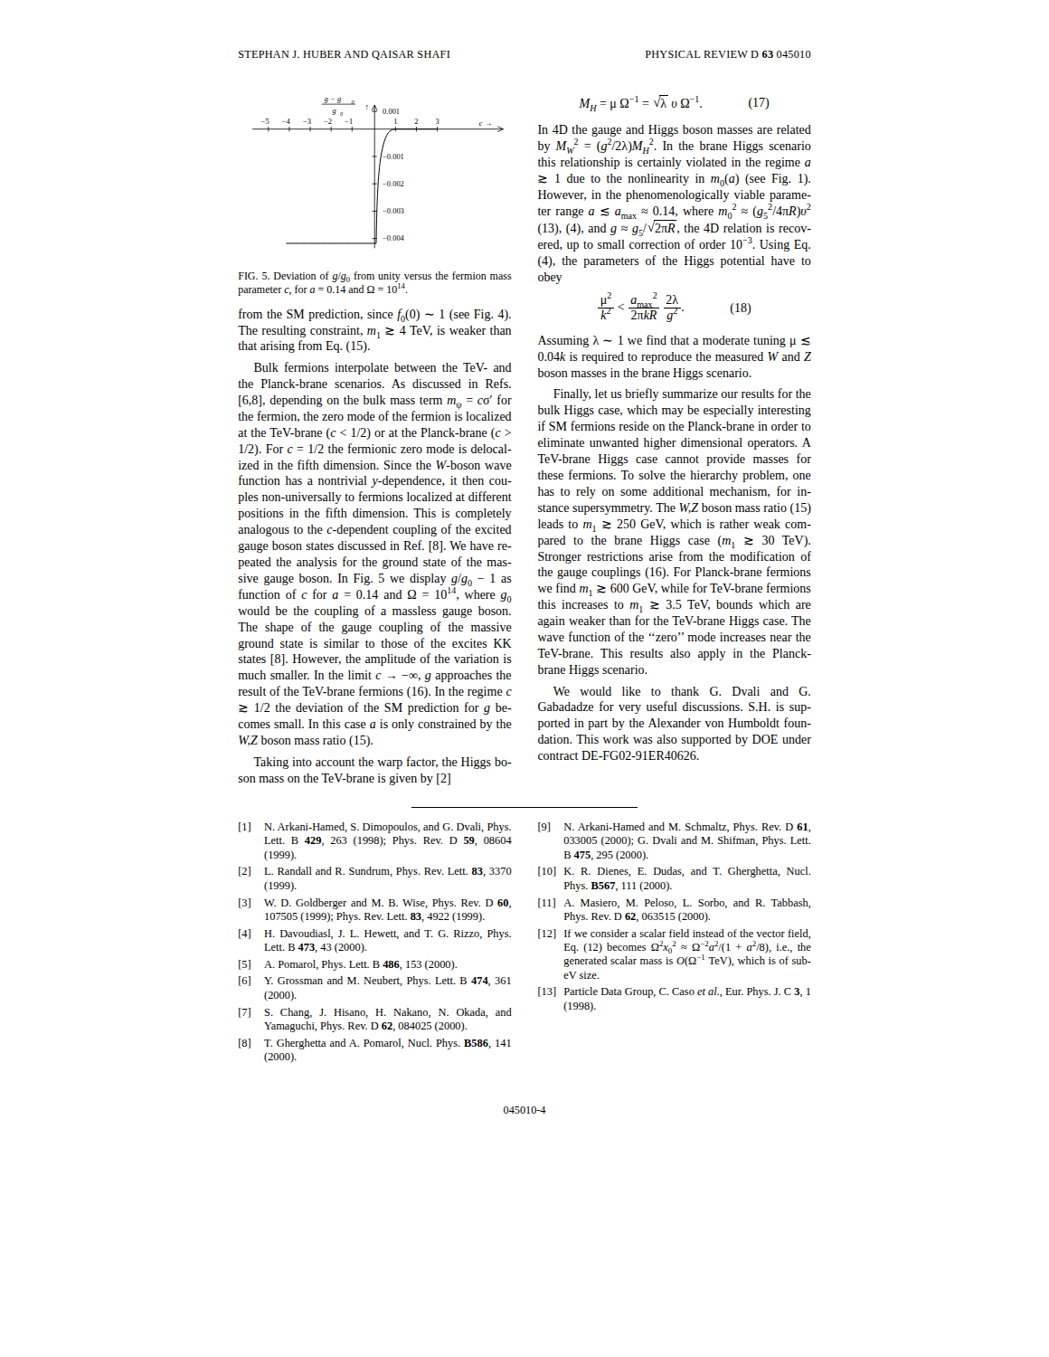Stephan J. Huber and Qaisar Shafi
Physical Review D 63 045010
−5 −4 −3 −2 −1 1 2 3 c → 0.001 −0.001 −0.002 −0.003 −0.004 g − g 0 g 0 ↑
FIG. 5. Deviation of g/g0 from unity versus the fermion mass parameter c, for a = 0.14 and Ω = 1014.
from the SM prediction, since f0(0) ∼ 1 (see Fig. 4). The resulting constraint, m1 ≳ 4 TeV, is weaker than that arising from Eq. (15).
Bulk fermions interpolate between the TeV- and the Planck-brane scenarios. As discussed in Refs. [6,8], depending on the bulk mass term mψ = cσ′ for the fermion, the zero mode of the fermion is localized at the TeV-brane (c < 1/2) or at the Planck-brane (c > 1/2). For c = 1/2 the fermionic zero mode is delocalized in the fifth dimension. Since the W-boson wave function has a nontrivial y-dependence, it then couples non-universally to fermions localized at different positions in the fifth dimension. This is completely analogous to the c-dependent coupling of the excited gauge boson states discussed in Ref. [8]. We have repeated the analysis for the ground state of the massive gauge boson. In Fig. 5 we display g/g0 − 1 as function of c for a = 0.14 and Ω = 1014, where g0 would be the coupling of a massless gauge boson. The shape of the gauge coupling of the massive ground state is similar to those of the excites KK states [8]. However, the amplitude of the variation is much smaller. In the limit c → −∞, g approaches the result of the TeV-brane fermions (16). In the regime c ≳ 1/2 the deviation of the SM prediction for g becomes small. In this case a is only constrained by the W,Z boson mass ratio (15).
Taking into account the warp factor, the Higgs boson mass on the TeV-brane is given by [2]
MH = μ Ω−1 = λ υ Ω−1.
(17)
In 4D the gauge and Higgs boson masses are related by MW2 = (g2/2λ)MH2. In the brane Higgs scenario this relationship is certainly violated in the regime a ≳ 1 due to the nonlinearity in m0(a) (see Fig. 1). However, in the phenomenologically viable parameter range a ≲ amax ≈ 0.14, where m02 ≈ (g52/4πR)υ2 (13), (4), and g ≈ g5/2πR, the 4D relation is recovered, up to small correction of order 10−3. Using Eq. (4), the parameters of the Higgs potential have to obey
μ2 k2 < amax22πkR 2λ g2.
(18)
Assuming λ ∼ 1 we find that a moderate tuning μ ≲ 0.04k is required to reproduce the measured W and Z boson masses in the brane Higgs scenario.
Finally, let us briefly summarize our results for the bulk Higgs case, which may be especially interesting if SM fermions reside on the Planck-brane in order to eliminate unwanted higher dimensional operators. A TeV-brane Higgs case cannot provide masses for these fermions. To solve the hierarchy problem, one has to rely on some additional mechanism, for instance supersymmetry. The W,Z boson mass ratio (15) leads to m1 ≳ 250 GeV, which is rather weak compared to the brane Higgs case (m1 ≳ 30 TeV). Stronger restrictions arise from the modification of the gauge couplings (16). For Planck-brane fermions we find m1 ≳ 600 GeV, while for TeV-brane fermions this increases to m1 ≳ 3.5 TeV, bounds which are again weaker than for the TeV-brane Higgs case. The wave function of the ‘‘zero’’ mode increases near the TeV-brane. This results also apply in the Planck-brane Higgs scenario.
We would like to thank G. Dvali and G. Gabadadze for very useful discussions. S.H. is supported in part by the Alexander von Humboldt foundation. This work was also supported by DOE under contract DE-FG02-91ER40626.
[1] N. Arkani-Hamed, S. Dimopoulos, and G. Dvali, Phys. Lett. B 429, 263 (1998); Phys. Rev. D 59, 08604 (1999).
[2] L. Randall and R. Sundrum, Phys. Rev. Lett. 83, 3370 (1999).
[3] W. D. Goldberger and M. B. Wise, Phys. Rev. D 60, 107505 (1999); Phys. Rev. Lett. 83, 4922 (1999).
[4] H. Davoudiasl, J. L. Hewett, and T. G. Rizzo, Phys. Lett. B 473, 43 (2000).
[5] A. Pomarol, Phys. Lett. B 486, 153 (2000).
[6] Y. Grossman and M. Neubert, Phys. Lett. B 474, 361 (2000).
[7] S. Chang, J. Hisano, H. Nakano, N. Okada, and Yamaguchi, Phys. Rev. D 62, 084025 (2000).
[8] T. Gherghetta and A. Pomarol, Nucl. Phys. B586, 141 (2000).
[9] N. Arkani-Hamed and M. Schmaltz, Phys. Rev. D 61, 033005 (2000); G. Dvali and M. Shifman, Phys. Lett. B 475, 295 (2000).
[10] K. R. Dienes, E. Dudas, and T. Gherghetta, Nucl. Phys. B567, 111 (2000).
[11] A. Masiero, M. Peloso, L. Sorbo, and R. Tabbash, Phys. Rev. D 62, 063515 (2000).
[12] If we consider a scalar field instead of the vector field, Eq. (12) becomes Ω2x02 ≈ Ω−2a2/(1 + a2/8), i.e., the generated scalar mass is O(Ω−1 TeV), which is of sub-eV size.
[13] Particle Data Group, C. Caso et al., Eur. Phys. J. C 3, 1 (1998).
045010-4